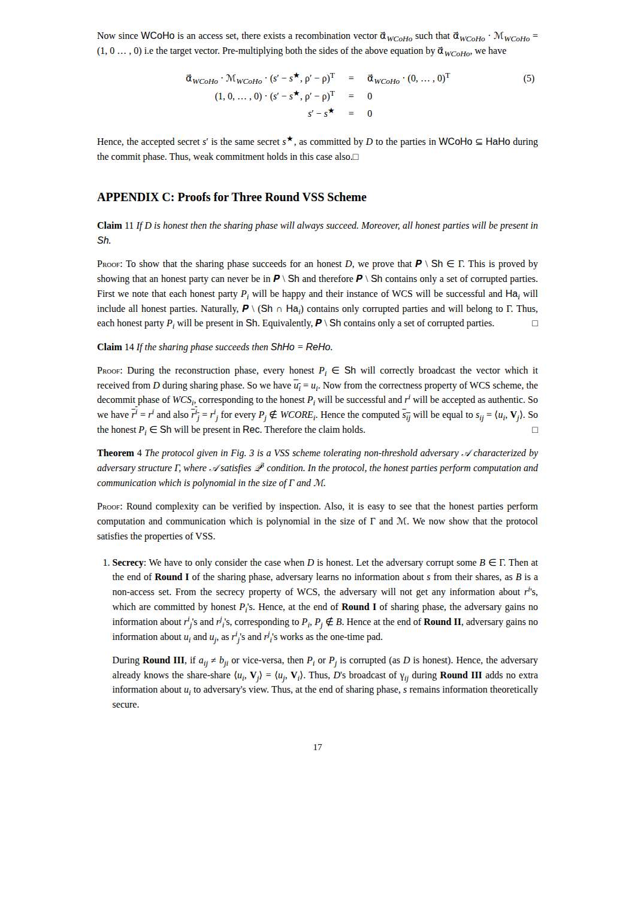Now since WCoHo is an access set, there exists a recombination vector α⃗WCoHo such that α⃗WCoHo · ℳWCoHo = (1, 0 … , 0) i.e the target vector. Pre-multiplying both the sides of the above equation by α⃗WCoHo, we have
| α⃗ WCoHo · ℳ WCoHo · ( s ′ − s ★ , ρ′ − ρ) T | = | α⃗ WCoHo · (0, … , 0) T | (5) |
| (1, 0, … , 0) · ( s ′ − s ★ , ρ′ − ρ) T | = | 0 | |
| s ′ − s ★ | = | 0 | |
Hence, the accepted secret s′ is the same secret s★, as committed by D to the parties in WCoHo ⊆ HaHo during the commit phase. Thus, weak commitment holds in this case also.□
APPENDIX C: Proofs for Three Round VSS Scheme
Claim 11 If D is honest then the sharing phase will always succeed. Moreover, all honest parties will be present in Sh.
Proof: To show that the sharing phase succeeds for an honest D, we prove that 𝑷 \ Sh ∈ Γ. This is proved by showing that an honest party can never be in 𝑷 \ Sh and therefore 𝑷 \ Sh contains only a set of corrupted parties. First we note that each honest party Pi will be happy and their instance of WCS will be successful and Hai will include all honest parties. Naturally, 𝑷 \ (Sh ∩ Hai) contains only corrupted parties and will belong to Γ. Thus, each honest party Pi will be present in Sh. Equivalently, 𝑷 \ Sh contains only a set of corrupted parties. □
Claim 14 If the sharing phase succeeds then ShHo = ReHo.
Proof: During the reconstruction phase, every honest Pi ∈ Sh will correctly broadcast the vector which it received from D during sharing phase. So we have ui = ui. Now from the correctness property of WCS scheme, the decommit phase of WCSi, corresponding to the honest Pi will be successful and ri will be accepted as authentic. So we have ri = ri and also rij = rij for every Pj ∉ WCOREi. Hence the computed sij will be equal to sij = ⟨ui, Vj⟩. So the honest Pi ∈ Sh will be present in Rec. Therefore the claim holds. □
Theorem 4 The protocol given in Fig. 3 is a VSS scheme tolerating non-threshold adversary 𝒜 characterized by adversary structure Γ, where 𝒜 satisfies 𝒬3 condition. In the protocol, the honest parties perform computation and communication which is polynomial in the size of Γ and ℳ.
Proof: Round complexity can be verified by inspection. Also, it is easy to see that the honest parties perform computation and communication which is polynomial in the size of Γ and ℳ. We now show that the protocol satisfies the properties of VSS.
Secrecy: We have to only consider the case when D is honest. Let the adversary corrupt some B ∈ Γ. Then at the end of Round I of the sharing phase, adversary learns no information about s from their shares, as B is a non-access set. From the secrecy property of WCS, the adversary will not get any information about ri's, which are committed by honest Pi's. Hence, at the end of Round I of sharing phase, the adversary gains no information about rij's and rji's, corresponding to Pi, Pj ∉ B. Hence at the end of Round II, adversary gains no information about ui and uj, as rij's and rji's works as the one-time pad.
During Round III, if aij ≠ bji or vice-versa, then Pi or Pj is corrupted (as D is honest). Hence, the adversary already knows the share-share ⟨ui, Vj⟩ = ⟨uj, Vi⟩. Thus, D's broadcast of γij during Round III adds no extra information about ui to adversary's view. Thus, at the end of sharing phase, s remains information theoretically secure.
17